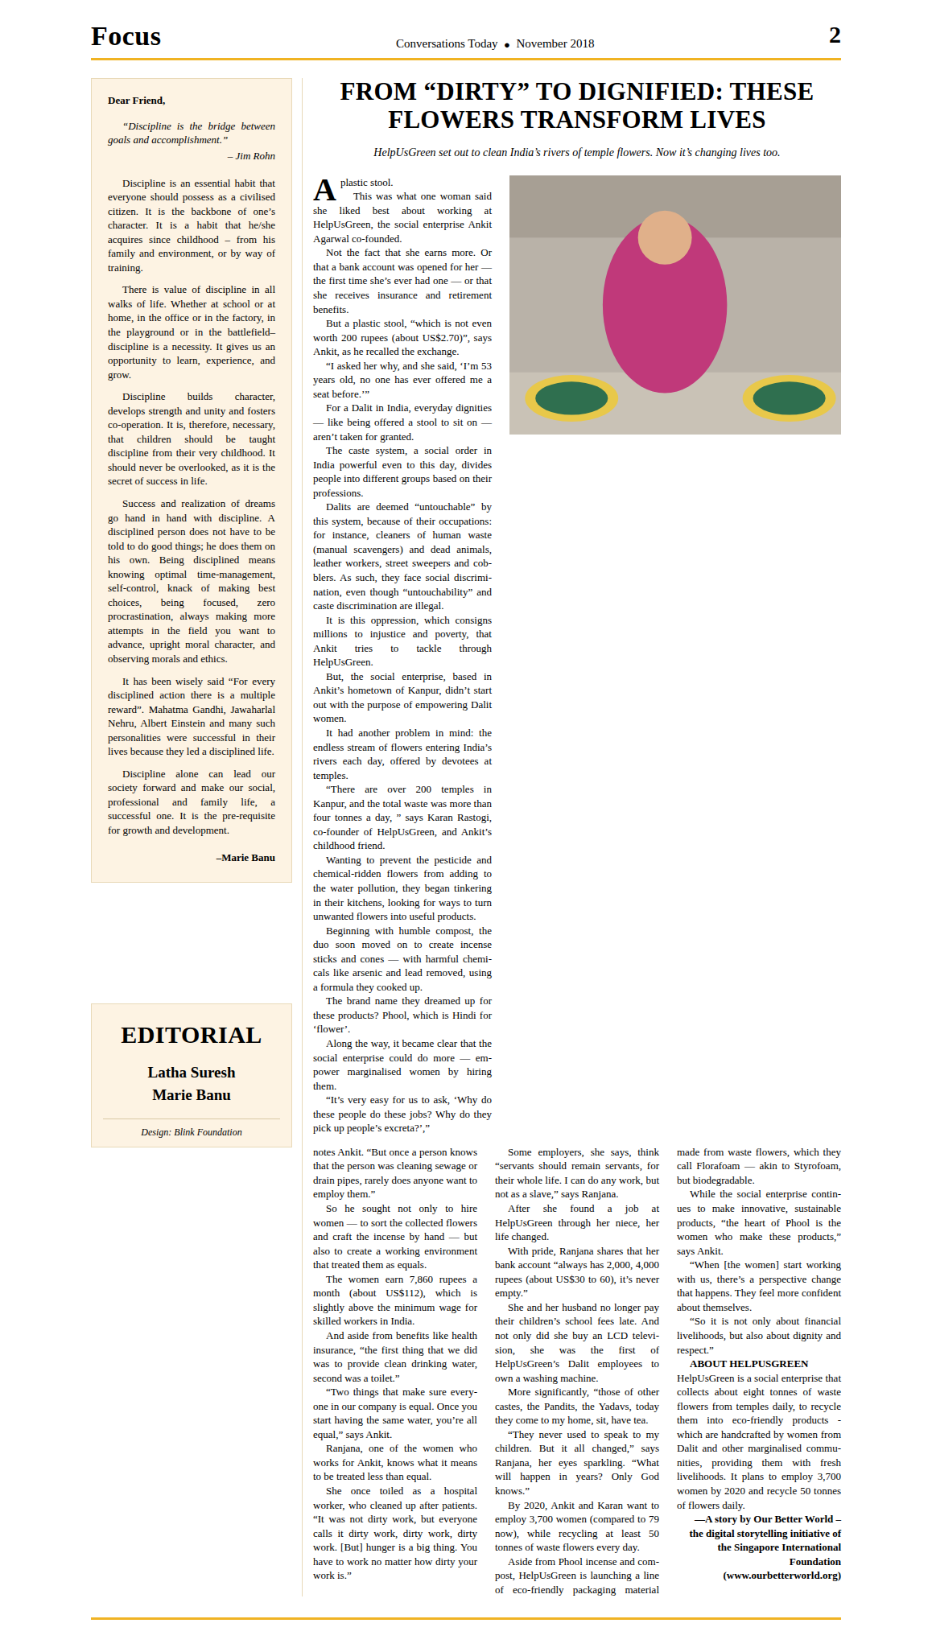Focus
Conversations Today ● November 2018
2
Dear Friend,
“Discipline is the bridge between goals and accomplishment.”
– Jim Rohn
Discipline is an essential habit that everyone should possess as a civilised citizen. It is the backbone of one’s character. It is a habit that he/she acquires since childhood – from his family and environment, or by way of training.
There is value of discipline in all walks of life. Whether at school or at home, in the office or in the factory, in the playground or in the battlefield–discipline is a necessity. It gives us an opportunity to learn, experience, and grow.
Discipline builds character, develops strength and unity and fosters co-operation. It is, therefore, necessary, that children should be taught discipline from their very childhood. It should never be overlooked, as it is the secret of success in life.
Success and realization of dreams go hand in hand with discipline. A disciplined person does not have to be told to do good things; he does them on his own. Being disciplined means knowing optimal time-management, self-control, knack of making best choices, being focused, zero procrastination, always making more attempts in the field you want to advance, upright moral character, and observing morals and ethics.
It has been wisely said “For every disciplined action there is a multiple reward”. Mahatma Gandhi, Jawaharlal Nehru, Albert Einstein and many such personalities were successful in their lives because they led a disciplined life.
Discipline alone can lead our society forward and make our social, professional and family life, a successful one. It is the pre-requisite for growth and development.
–Marie Banu
EDITORIAL
Latha Suresh
Marie Banu
Design: Blink Foundation
FROM “DIRTY” TO DIGNIFIED: THESE
FLOWERS TRANSFORM LIVES
HelpUsGreen set out to clean India’s rivers of temple flowers. Now it’s changing lives too.
A plastic stool.
This was what one woman said she liked best about working at HelpUsGreen, the social enterprise Ankit Agarwal co-founded.
Not the fact that she earns more. Or that a bank account was opened for her — the first time she’s ever had one — or that she receives insurance and retirement benefits.
But a plastic stool, “which is not even worth 200 rupees (about US$2.70)”, says Ankit, as he recalled the exchange.
“I asked her why, and she said, ‘I’m 53 years old, no one has ever offered me a seat before.’”
For a Dalit in India, everyday dignities — like being offered a stool to sit on — aren’t taken for granted.
The caste system, a social order in India powerful even to this day, divides people into different groups based on their professions.
Dalits are deemed “untouchable” by this system, because of their occupations: for instance, cleaners of human waste (manual scavengers) and dead animals, leather workers, street sweepers and cobblers. As such, they face social discrimination, even though “untouchability” and caste discrimination are illegal.
It is this oppression, which consigns millions to injustice and poverty, that Ankit tries to tackle through HelpUsGreen.
But, the social enterprise, based in Ankit’s hometown of Kanpur, didn’t start out with the purpose of empowering Dalit women.
It had another problem in mind: the endless stream of flowers entering India’s rivers each day, offered by devotees at temples.
“There are over 200 temples in Kanpur, and the total waste was more than four tonnes a day, ” says Karan Rastogi, co-founder of HelpUsGreen, and Ankit’s childhood friend.
Wanting to prevent the pesticide and chemical-ridden flowers from adding to the water pollution, they began tinkering in their kitchens, looking for ways to turn unwanted flowers into useful products.
Beginning with humble compost, the duo soon moved on to create incense sticks and cones — with harmful chemicals like arsenic and lead removed, using a formula they cooked up.
The brand name they dreamed up for these products? Phool, which is Hindi for ‘flower’.
Along the way, it became clear that the social enterprise could do more — empower marginalised women by hiring them.
“It’s very easy for us to ask, ‘Why do these people do these jobs? Why do they pick up people’s excreta?’,”
notes Ankit. “But once a person knows that the person was cleaning sewage or drain pipes, rarely does anyone want to employ them.”
So he sought not only to hire women — to sort the collected flowers and craft the incense by hand — but also to create a working environment that treated them as equals.
The women earn 7,860 rupees a month (about US$112), which is slightly above the minimum wage for skilled workers in India.
And aside from benefits like health insurance, “the first thing that we did was to provide clean drinking water, second was a toilet.”
“Two things that make sure everyone in our company is equal. Once you start having the same water, you’re all equal,” says Ankit.
Ranjana, one of the women who works for Ankit, knows what it means to be treated less than equal.
She once toiled as a hospital worker, who cleaned up after patients. “It was not dirty work, but everyone calls it dirty work, dirty work, dirty work. [But] hunger is a big thing. You have to work no matter how dirty your work is.”
Some employers, she says, think “servants should remain servants, for their whole life. I can do any work, but not as a slave,” says Ranjana.
After she found a job at HelpUsGreen through her niece, her life changed.
With pride, Ranjana shares that her bank account “always has 2,000, 4,000 rupees (about US$30 to 60), it’s never empty.”
She and her husband no longer pay their children’s school fees late. And not only did she buy an LCD television, she was the first of HelpUsGreen’s Dalit employees to own a washing machine.
More significantly, “those of other castes, the Pandits, the Yadavs, today they come to my home, sit, have tea.
“They never used to speak to my children. But it all changed,” says Ranjana, her eyes sparkling. “What will happen in years? Only God knows.”
By 2020, Ankit and Karan want to employ 3,700 women (compared to 79 now), while recycling at least 50 tonnes of waste flowers every day.
Aside from Phool incense and compost, HelpUsGreen is launching a line of eco-friendly packaging material made from waste flowers, which they call Florafoam — akin to Styrofoam, but biodegradable.
While the social enterprise continues to make innovative, sustainable products, “the heart of Phool is the women who make these products,” says Ankit.
“When [the women] start working with us, there’s a perspective change that happens. They feel more confident about themselves.
“So it is not only about financial livelihoods, but also about dignity and respect.”
ABOUT HELPUSGREEN
HelpUsGreen is a social enterprise that collects about eight tonnes of waste flowers from temples daily, to recycle them into eco-friendly products - which are handcrafted by women from Dalit and other marginalised communities, providing them with fresh livelihoods. It plans to employ 3,700 women by 2020 and recycle 50 tonnes of flowers daily.
—A story by Our Better World – the digital storytelling initiative of the Singapore International Foundation (www.ourbetterworld.org)